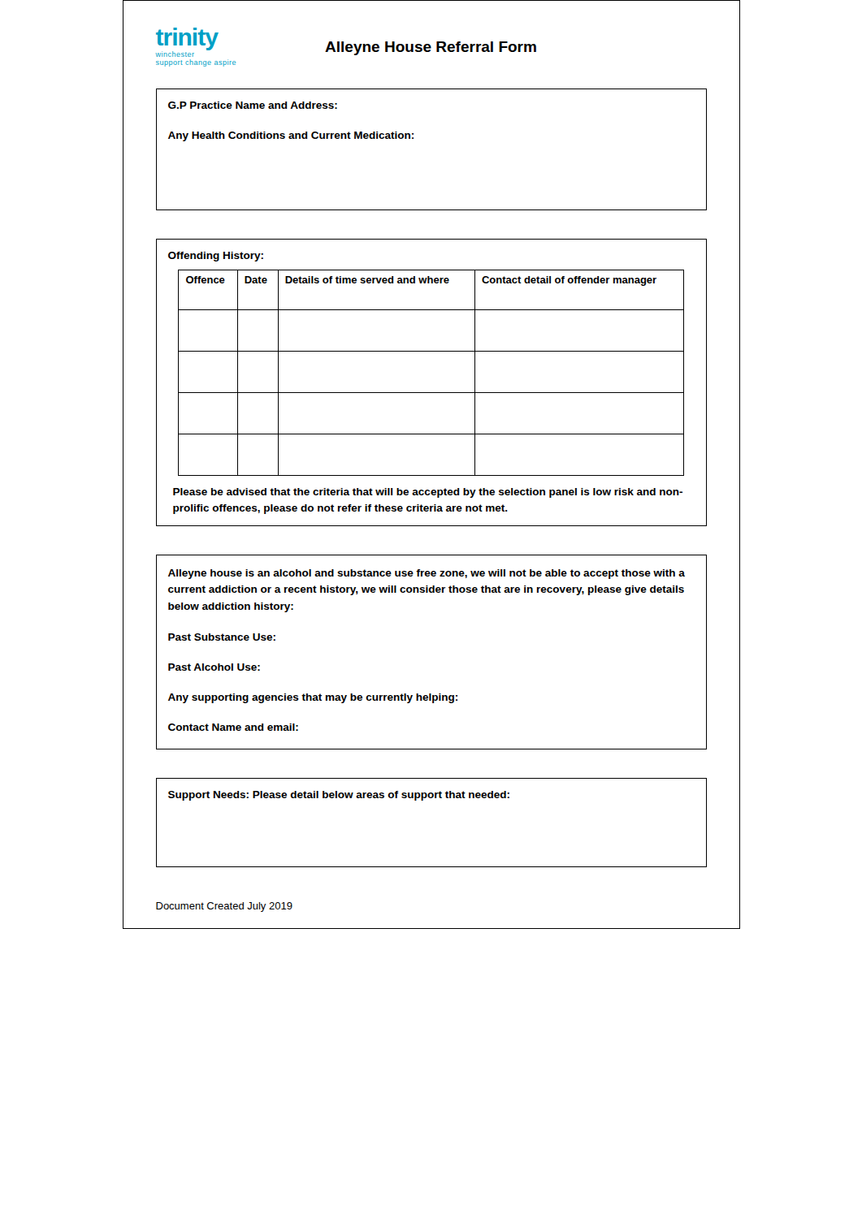trinity
winchester
support change aspire
Alleyne House Referral Form
G.P Practice Name and Address:
Any Health Conditions and Current Medication:
Offending History:
| Offence | Date | Details of time served and where | Contact detail of offender manager |
| --- | --- | --- | --- |
Please be advised that the criteria that will be accepted by the selection panel is low risk and non-prolific offences, please do not refer if these criteria are not met.
Alleyne house is an alcohol and substance use free zone, we will not be able to accept those with a current addiction or a recent history, we will consider those that are in recovery, please give details below addiction history:
Past Substance Use:
Past Alcohol Use:
Any supporting agencies that may be currently helping:
Contact Name and email:
Support Needs: Please detail below areas of support that needed:
Document Created July 2019